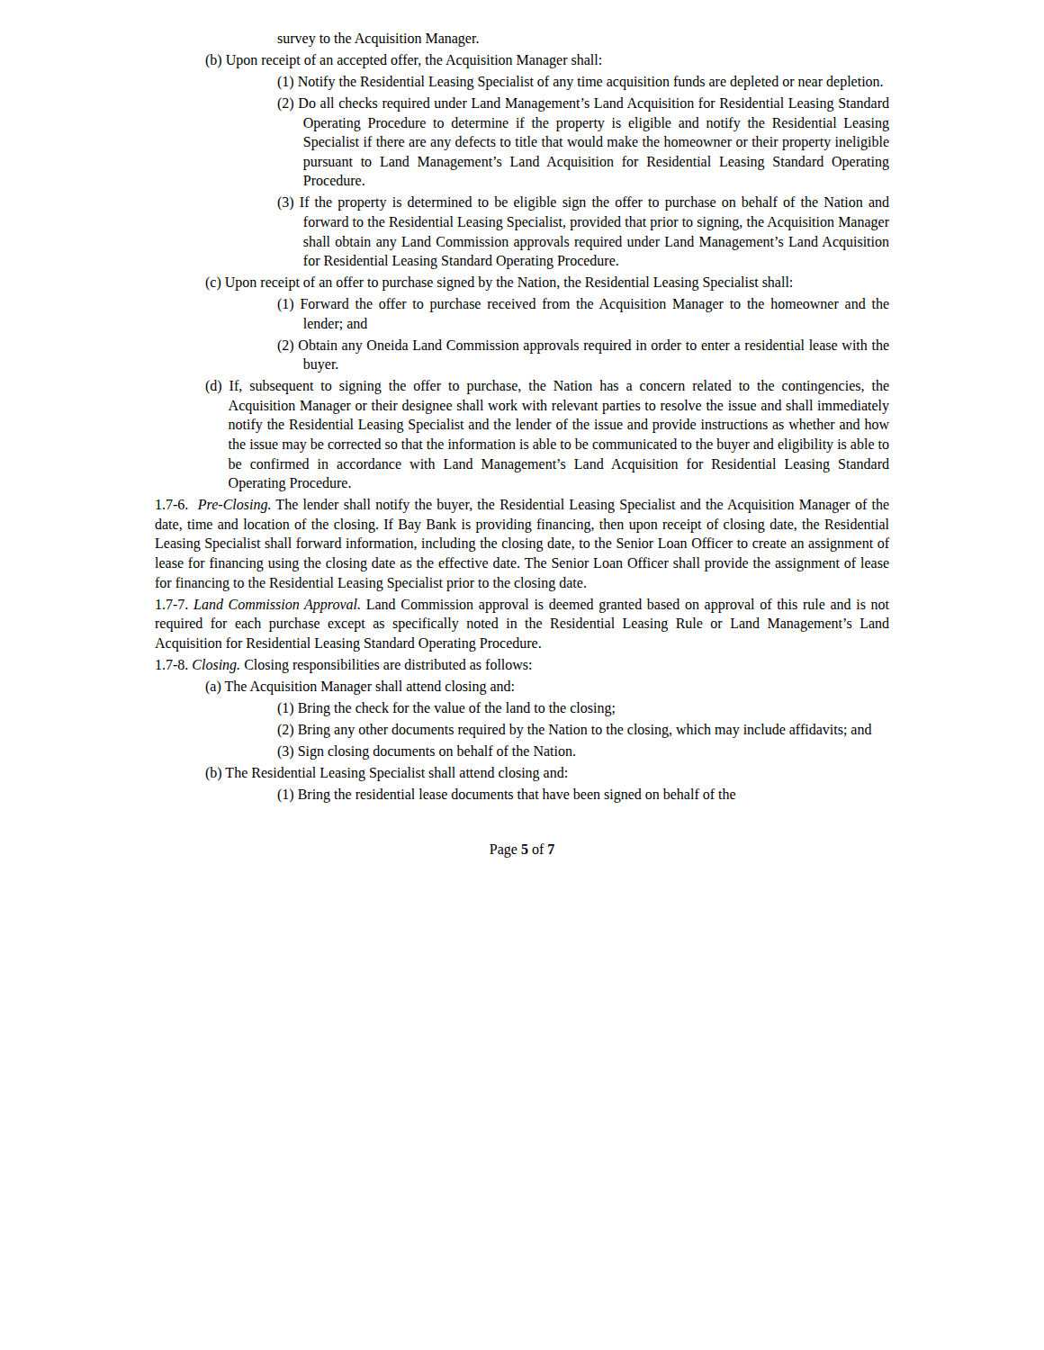survey to the Acquisition Manager.
(b) Upon receipt of an accepted offer, the Acquisition Manager shall:
(1) Notify the Residential Leasing Specialist of any time acquisition funds are depleted or near depletion.
(2) Do all checks required under Land Management’s Land Acquisition for Residential Leasing Standard Operating Procedure to determine if the property is eligible and notify the Residential Leasing Specialist if there are any defects to title that would make the homeowner or their property ineligible pursuant to Land Management’s Land Acquisition for Residential Leasing Standard Operating Procedure.
(3) If the property is determined to be eligible sign the offer to purchase on behalf of the Nation and forward to the Residential Leasing Specialist, provided that prior to signing, the Acquisition Manager shall obtain any Land Commission approvals required under Land Management’s Land Acquisition for Residential Leasing Standard Operating Procedure.
(c) Upon receipt of an offer to purchase signed by the Nation, the Residential Leasing Specialist shall:
(1) Forward the offer to purchase received from the Acquisition Manager to the homeowner and the lender; and
(2) Obtain any Oneida Land Commission approvals required in order to enter a residential lease with the buyer.
(d) If, subsequent to signing the offer to purchase, the Nation has a concern related to the contingencies, the Acquisition Manager or their designee shall work with relevant parties to resolve the issue and shall immediately notify the Residential Leasing Specialist and the lender of the issue and provide instructions as whether and how the issue may be corrected so that the information is able to be communicated to the buyer and eligibility is able to be confirmed in accordance with Land Management’s Land Acquisition for Residential Leasing Standard Operating Procedure.
1.7-6. Pre-Closing. The lender shall notify the buyer, the Residential Leasing Specialist and the Acquisition Manager of the date, time and location of the closing. If Bay Bank is providing financing, then upon receipt of closing date, the Residential Leasing Specialist shall forward information, including the closing date, to the Senior Loan Officer to create an assignment of lease for financing using the closing date as the effective date. The Senior Loan Officer shall provide the assignment of lease for financing to the Residential Leasing Specialist prior to the closing date.
1.7-7. Land Commission Approval. Land Commission approval is deemed granted based on approval of this rule and is not required for each purchase except as specifically noted in the Residential Leasing Rule or Land Management’s Land Acquisition for Residential Leasing Standard Operating Procedure.
1.7-8. Closing. Closing responsibilities are distributed as follows:
(a) The Acquisition Manager shall attend closing and:
(1) Bring the check for the value of the land to the closing;
(2) Bring any other documents required by the Nation to the closing, which may include affidavits; and
(3) Sign closing documents on behalf of the Nation.
(b) The Residential Leasing Specialist shall attend closing and:
(1) Bring the residential lease documents that have been signed on behalf of the
Page 5 of 7